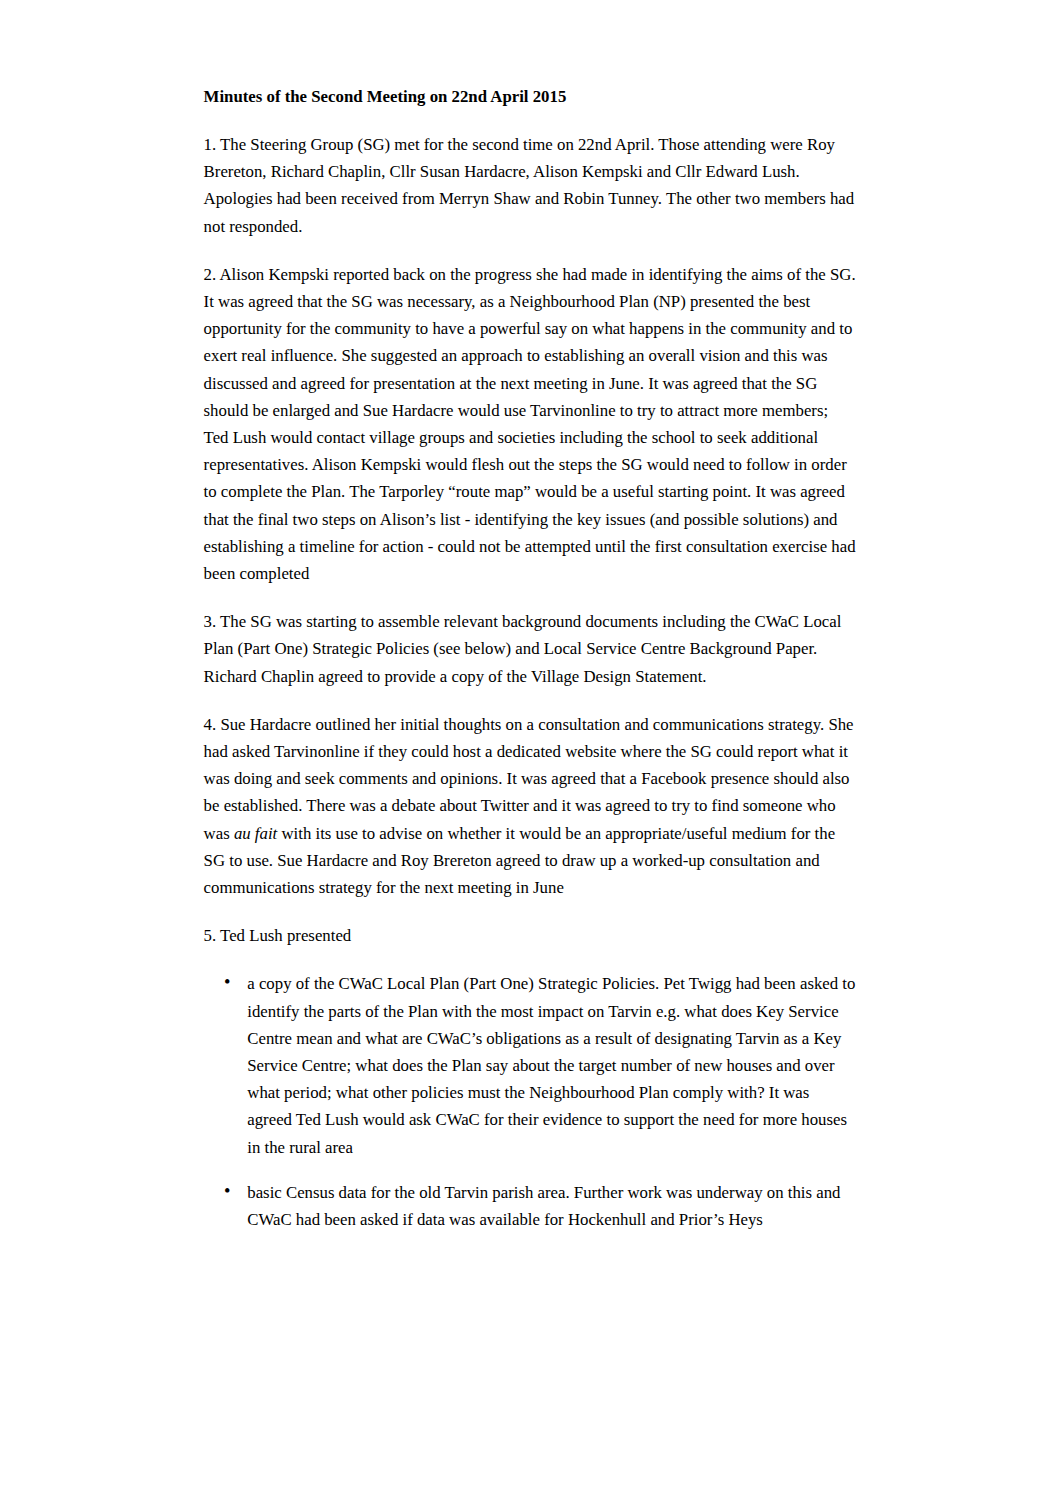Minutes of the Second Meeting on 22nd April 2015
1. The Steering Group (SG) met for the second time on 22nd April. Those attending were Roy Brereton, Richard Chaplin, Cllr Susan Hardacre, Alison Kempski and Cllr Edward Lush. Apologies had been received from Merryn Shaw and Robin Tunney. The other two members had not responded.
2. Alison Kempski reported back on the progress she had made in identifying the aims of the SG. It was agreed that the SG was necessary, as a Neighbourhood Plan (NP) presented the best opportunity for the community to have a powerful say on what happens in the community and to exert real influence. She suggested an approach to establishing an overall vision and this was discussed and agreed for presentation at the next meeting in June. It was agreed that the SG should be enlarged and Sue Hardacre would use Tarvinonline to try to attract more members; Ted Lush would contact village groups and societies including the school to seek additional representatives. Alison Kempski would flesh out the steps the SG would need to follow in order to complete the Plan. The Tarporley “route map” would be a useful starting point. It was agreed that the final two steps on Alison’s list - identifying the key issues (and possible solutions) and establishing a timeline for action - could not be attempted until the first consultation exercise had been completed
3. The SG was starting to assemble relevant background documents including the CWaC Local Plan (Part One) Strategic Policies (see below) and Local Service Centre Background Paper. Richard Chaplin agreed to provide a copy of the Village Design Statement.
4. Sue Hardacre outlined her initial thoughts on a consultation and communications strategy. She had asked Tarvinonline if they could host a dedicated website where the SG could report what it was doing and seek comments and opinions. It was agreed that a Facebook presence should also be established. There was a debate about Twitter and it was agreed to try to find someone who was au fait with its use to advise on whether it would be an appropriate/useful medium for the SG to use. Sue Hardacre and Roy Brereton agreed to draw up a worked-up consultation and communications strategy for the next meeting in June
5. Ted Lush presented
a copy of the CWaC Local Plan (Part One) Strategic Policies. Pet Twigg had been asked to identify the parts of the Plan with the most impact on Tarvin e.g. what does Key Service Centre mean and what are CWaC’s obligations as a result of designating Tarvin as a Key Service Centre; what does the Plan say about the target number of new houses and over what period; what other policies must the Neighbourhood Plan comply with? It was agreed Ted Lush would ask CWaC for their evidence to support the need for more houses in the rural area
basic Census data for the old Tarvin parish area. Further work was underway on this and CWaC had been asked if data was available for Hockenhull and Prior’s Heys